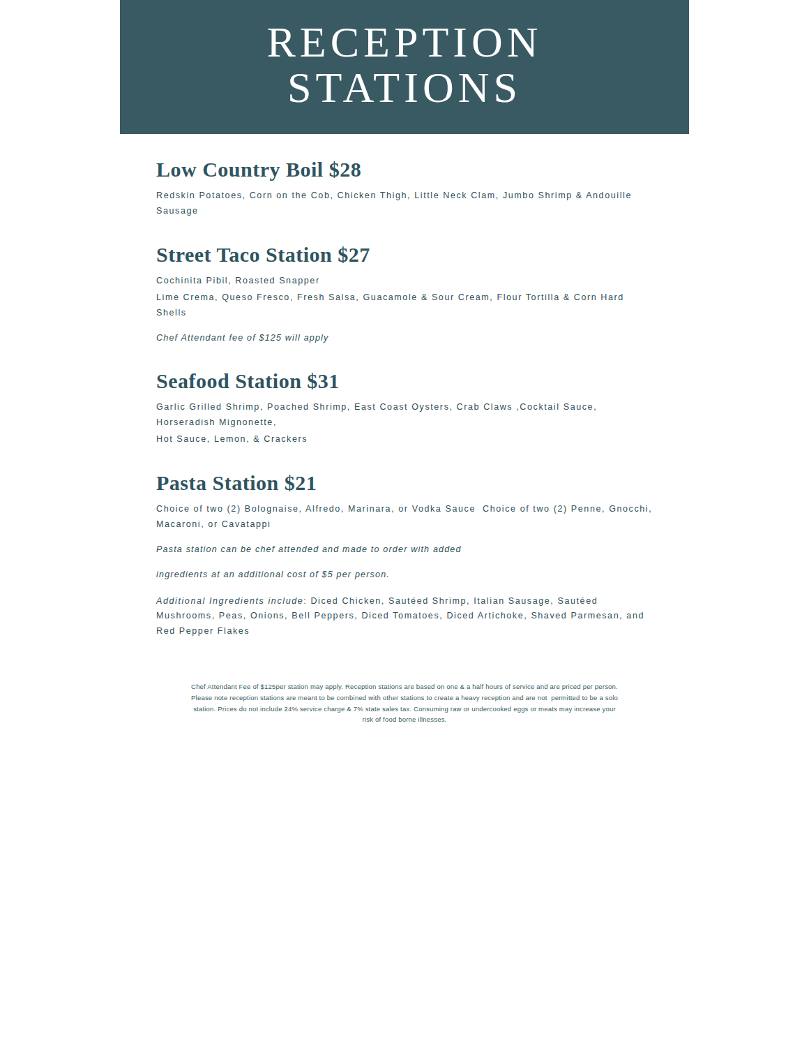Reception
Stations
Low Country Boil $28
Redskin Potatoes, Corn on the Cob, Chicken Thigh, Little Neck Clam, Jumbo Shrimp & Andouille Sausage
Street Taco Station $27
Cochinita Pibil, Roasted Snapper
Lime Crema, Queso Fresco, Fresh Salsa, Guacamole & Sour Cream, Flour Tortilla & Corn Hard Shells
Chef Attendant fee of $125 will apply
Seafood Station $31
Garlic Grilled Shrimp, Poached Shrimp, East Coast Oysters, Crab Claws ,Cocktail Sauce, Horseradish Mignonette,
Hot Sauce, Lemon, & Crackers
Pasta Station $21
Choice of two (2) Bolognaise, Alfredo, Marinara, or Vodka Sauce Choice of two (2) Penne, Gnocchi, Macaroni, or Cavatappi
Pasta station can be chef attended and made to order with added
ingredients at an additional cost of $5 per person.
Additional Ingredients include: Diced Chicken, Sautéed Shrimp, Italian Sausage, Sautéed Mushrooms, Peas, Onions, Bell Peppers, Diced Tomatoes, Diced Artichoke, Shaved Parmesan, and Red Pepper Flakes
Chef Attendant Fee of $125per station may apply. Reception stations are based on one & a half hours of service and are priced per person. Please note reception stations are meant to be combined with other stations to create a heavy reception and are not permitted to be a solo station. Prices do not include 24% service charge & 7% state sales tax. Consuming raw or undercooked eggs or meats may increase your risk of food borne illnesses.